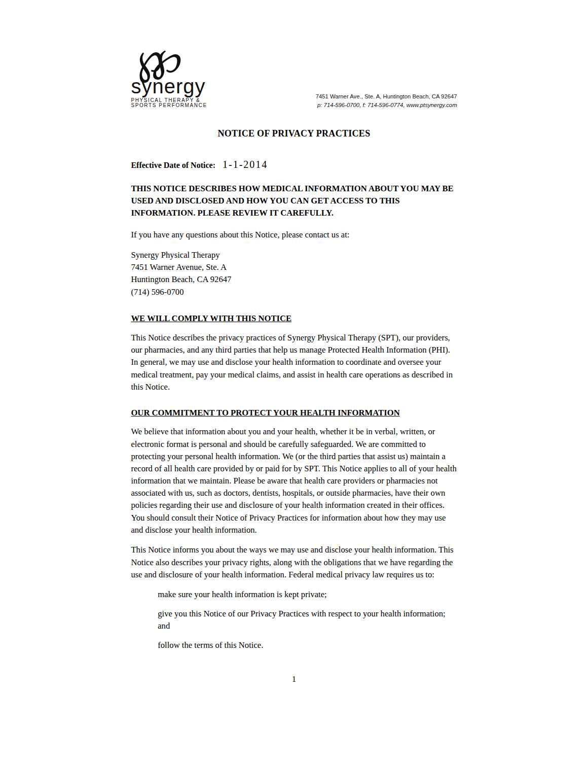℘℘
synergy
Physical Therapy &
Sports Performance
7451 Warner Ave., Ste. A, Huntington Beach, CA 92647
p: 714-596-0700, f: 714-596-0774, www.ptsynergy.com
NOTICE OF PRIVACY PRACTICES
Effective Date of Notice: 1-1-2014
This notice describes how medical information about you may be used and disclosed and how you can get access to this information. Please review it carefully.
If you have any questions about this Notice, please contact us at:
Synergy Physical Therapy
7451 Warner Avenue, Ste. A
Huntington Beach, CA 92647
(714) 596-0700
We will comply with this notice
This Notice describes the privacy practices of Synergy Physical Therapy (SPT), our providers, our pharmacies, and any third parties that help us manage Protected Health Information (PHI). In general, we may use and disclose your health information to coordinate and oversee your medical treatment, pay your medical claims, and assist in health care operations as described in this Notice.
Our commitment to protect your health information
We believe that information about you and your health, whether it be in verbal, written, or electronic format is personal and should be carefully safeguarded. We are committed to protecting your personal health information. We (or the third parties that assist us) maintain a record of all health care provided by or paid for by SPT. This Notice applies to all of your health information that we maintain. Please be aware that health care providers or pharmacies not associated with us, such as doctors, dentists, hospitals, or outside pharmacies, have their own policies regarding their use and disclosure of your health information created in their offices. You should consult their Notice of Privacy Practices for information about how they may use and disclose your health information.
This Notice informs you about the ways we may use and disclose your health information. This Notice also describes your privacy rights, along with the obligations that we have regarding the use and disclosure of your health information. Federal medical privacy law requires us to:
make sure your health information is kept private;
give you this Notice of our Privacy Practices with respect to your health information; and
follow the terms of this Notice.
1